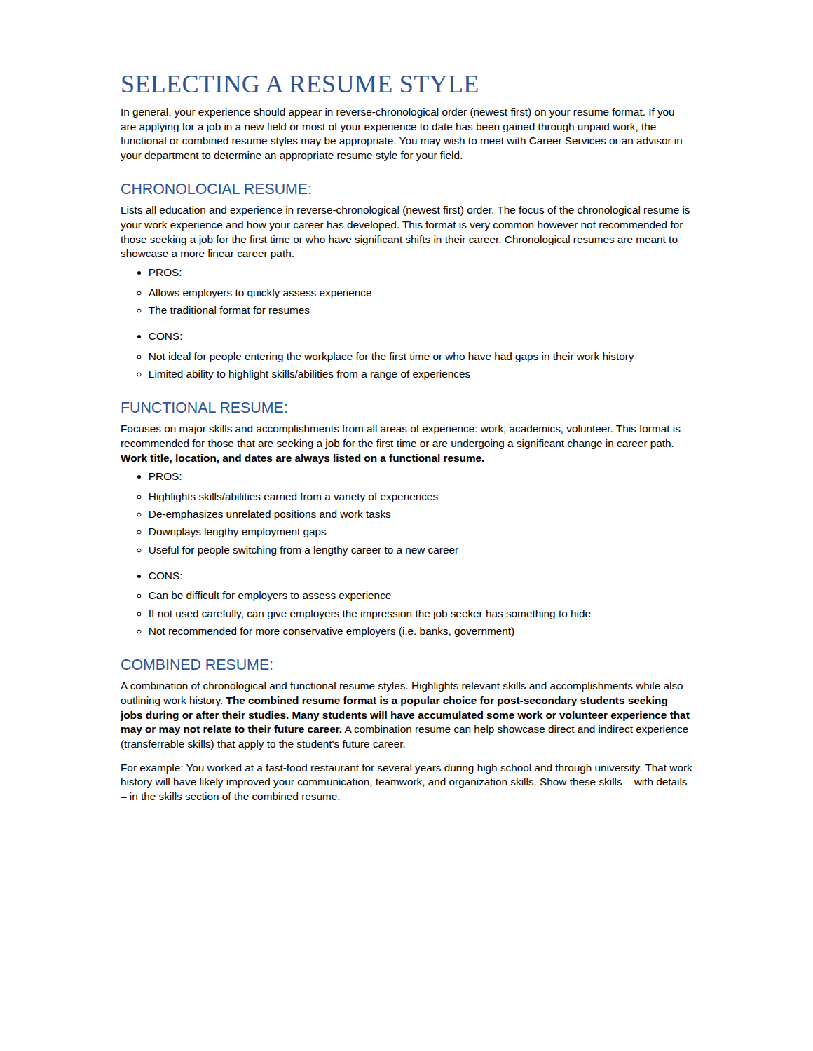SELECTING A RESUME STYLE
In general, your experience should appear in reverse-chronological order (newest first) on your resume format. If you are applying for a job in a new field or most of your experience to date has been gained through unpaid work, the functional or combined resume styles may be appropriate. You may wish to meet with Career Services or an advisor in your department to determine an appropriate resume style for your field.
CHRONOLOCIAL RESUME:
Lists all education and experience in reverse-chronological (newest first) order. The focus of the chronological resume is your work experience and how your career has developed. This format is very common however not recommended for those seeking a job for the first time or who have significant shifts in their career. Chronological resumes are meant to showcase a more linear career path.
PROS:
Allows employers to quickly assess experience
The traditional format for resumes
CONS:
Not ideal for people entering the workplace for the first time or who have had gaps in their work history
Limited ability to highlight skills/abilities from a range of experiences
FUNCTIONAL RESUME:
Focuses on major skills and accomplishments from all areas of experience: work, academics, volunteer. This format is recommended for those that are seeking a job for the first time or are undergoing a significant change in career path. Work title, location, and dates are always listed on a functional resume.
PROS:
Highlights skills/abilities earned from a variety of experiences
De-emphasizes unrelated positions and work tasks
Downplays lengthy employment gaps
Useful for people switching from a lengthy career to a new career
CONS:
Can be difficult for employers to assess experience
If not used carefully, can give employers the impression the job seeker has something to hide
Not recommended for more conservative employers (i.e. banks, government)
COMBINED RESUME:
A combination of chronological and functional resume styles. Highlights relevant skills and accomplishments while also outlining work history. The combined resume format is a popular choice for post-secondary students seeking jobs during or after their studies. Many students will have accumulated some work or volunteer experience that may or may not relate to their future career. A combination resume can help showcase direct and indirect experience (transferrable skills) that apply to the student's future career.
For example: You worked at a fast-food restaurant for several years during high school and through university. That work history will have likely improved your communication, teamwork, and organization skills. Show these skills – with details – in the skills section of the combined resume.